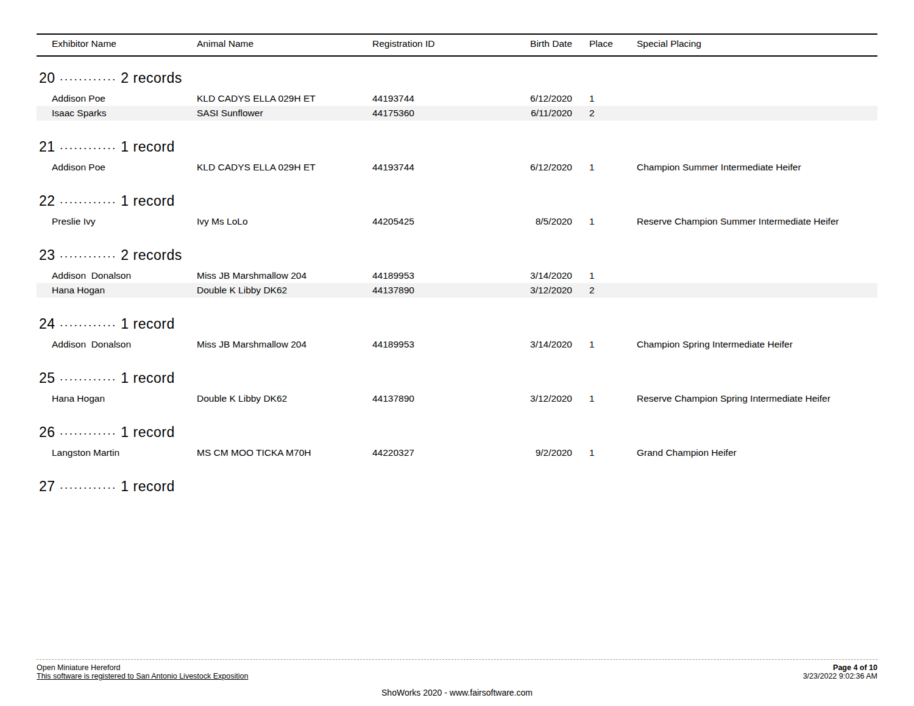| Exhibitor Name | Animal Name | Registration ID | Birth Date | Place | Special Placing |
| --- | --- | --- | --- | --- | --- |
| 20 ············ 2 records |
| Addison Poe | KLD CADYS ELLA 029H ET | 44193744 | 6/12/2020 | 1 | |
| Isaac Sparks | SASI Sunflower | 44175360 | 6/11/2020 | 2 | |
| 21 ············ 1 record |
| Addison Poe | KLD CADYS ELLA 029H ET | 44193744 | 6/12/2020 | 1 | Champion Summer Intermediate Heifer |
| 22 ············ 1 record |
| Preslie Ivy | Ivy Ms LoLo | 44205425 | 8/5/2020 | 1 | Reserve Champion Summer Intermediate Heifer |
| 23 ············ 2 records |
| Addison Donalson | Miss JB Marshmallow 204 | 44189953 | 3/14/2020 | 1 | |
| Hana Hogan | Double K Libby DK62 | 44137890 | 3/12/2020 | 2 | |
| 24 ············ 1 record |
| Addison Donalson | Miss JB Marshmallow 204 | 44189953 | 3/14/2020 | 1 | Champion Spring Intermediate Heifer |
| 25 ············ 1 record |
| Hana Hogan | Double K Libby DK62 | 44137890 | 3/12/2020 | 1 | Reserve Champion Spring Intermediate Heifer |
| 26 ············ 1 record |
| Langston Martin | MS CM MOO TICKA M70H | 44220327 | 9/2/2020 | 1 | Grand Champion Heifer |
| 27 ············ 1 record |
Open Miniature Hereford
This software is registered to San Antonio Livestock Exposition
Page 4 of 10
3/23/2022 9:02:36 AM
ShoWorks 2020 - www.fairsoftware.com